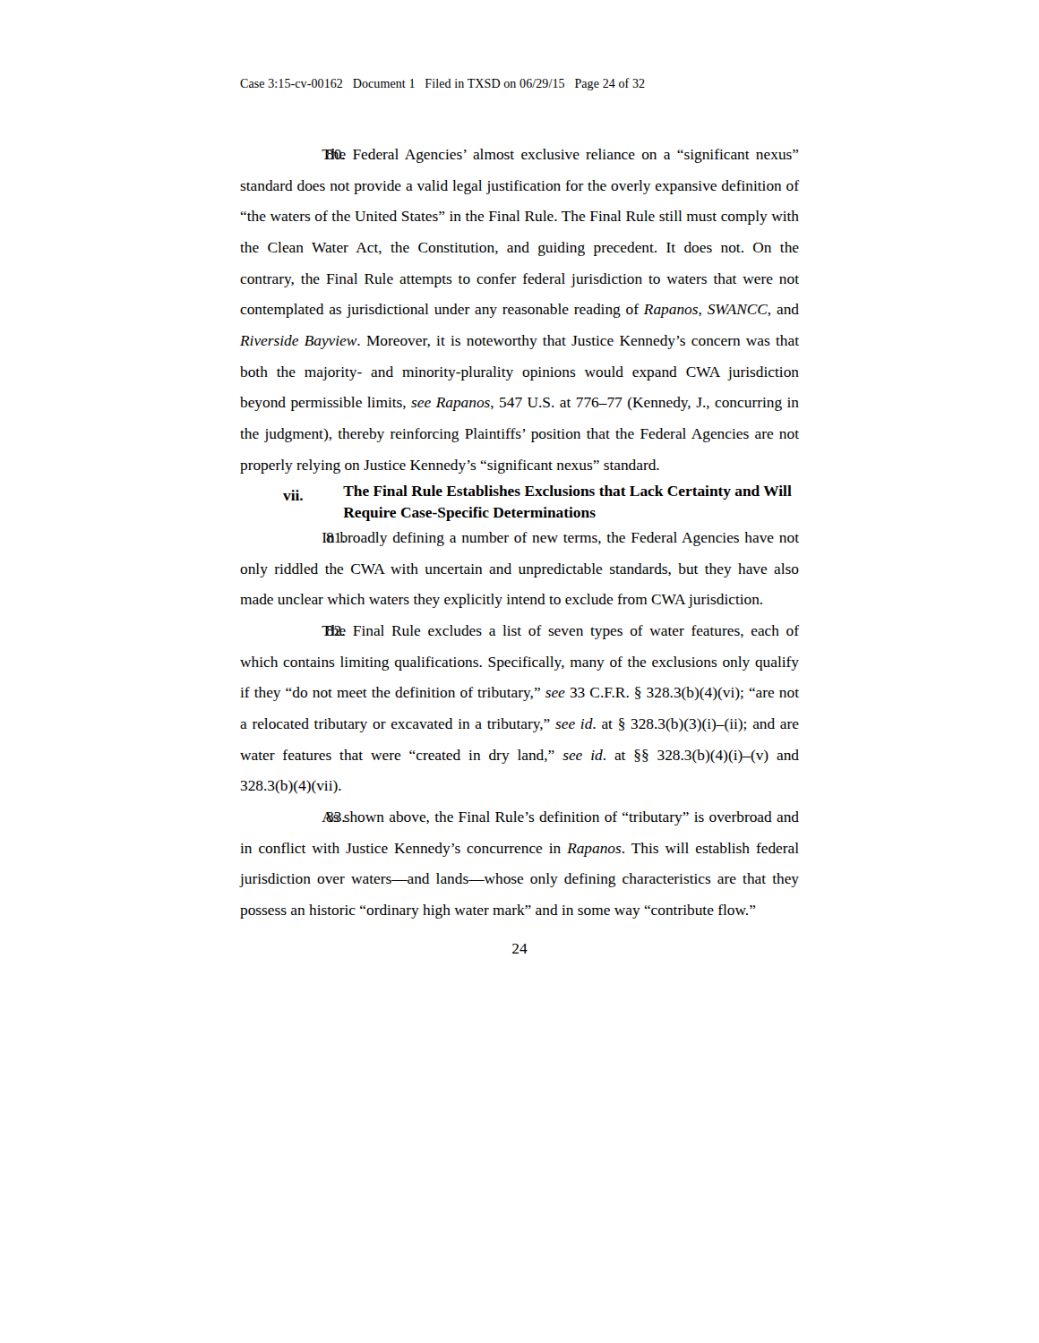Case 3:15-cv-00162 Document 1 Filed in TXSD on 06/29/15 Page 24 of 32
80. The Federal Agencies’ almost exclusive reliance on a “significant nexus” standard does not provide a valid legal justification for the overly expansive definition of “the waters of the United States” in the Final Rule. The Final Rule still must comply with the Clean Water Act, the Constitution, and guiding precedent. It does not. On the contrary, the Final Rule attempts to confer federal jurisdiction to waters that were not contemplated as jurisdictional under any reasonable reading of Rapanos, SWANCC, and Riverside Bayview. Moreover, it is noteworthy that Justice Kennedy’s concern was that both the majority- and minority-plurality opinions would expand CWA jurisdiction beyond permissible limits, see Rapanos, 547 U.S. at 776–77 (Kennedy, J., concurring in the judgment), thereby reinforcing Plaintiffs’ position that the Federal Agencies are not properly relying on Justice Kennedy’s “significant nexus” standard.
vii. The Final Rule Establishes Exclusions that Lack Certainty and Will Require Case-Specific Determinations
81. In broadly defining a number of new terms, the Federal Agencies have not only riddled the CWA with uncertain and unpredictable standards, but they have also made unclear which waters they explicitly intend to exclude from CWA jurisdiction.
82. The Final Rule excludes a list of seven types of water features, each of which contains limiting qualifications. Specifically, many of the exclusions only qualify if they “do not meet the definition of tributary,” see 33 C.F.R. § 328.3(b)(4)(vi); “are not a relocated tributary or excavated in a tributary,” see id. at § 328.3(b)(3)(i)–(ii); and are water features that were “created in dry land,” see id. at §§ 328.3(b)(4)(i)–(v) and 328.3(b)(4)(vii).
83. As shown above, the Final Rule’s definition of “tributary” is overbroad and in conflict with Justice Kennedy’s concurrence in Rapanos. This will establish federal jurisdiction over waters—and lands—whose only defining characteristics are that they possess an historic “ordinary high water mark” and in some way “contribute flow.”
24